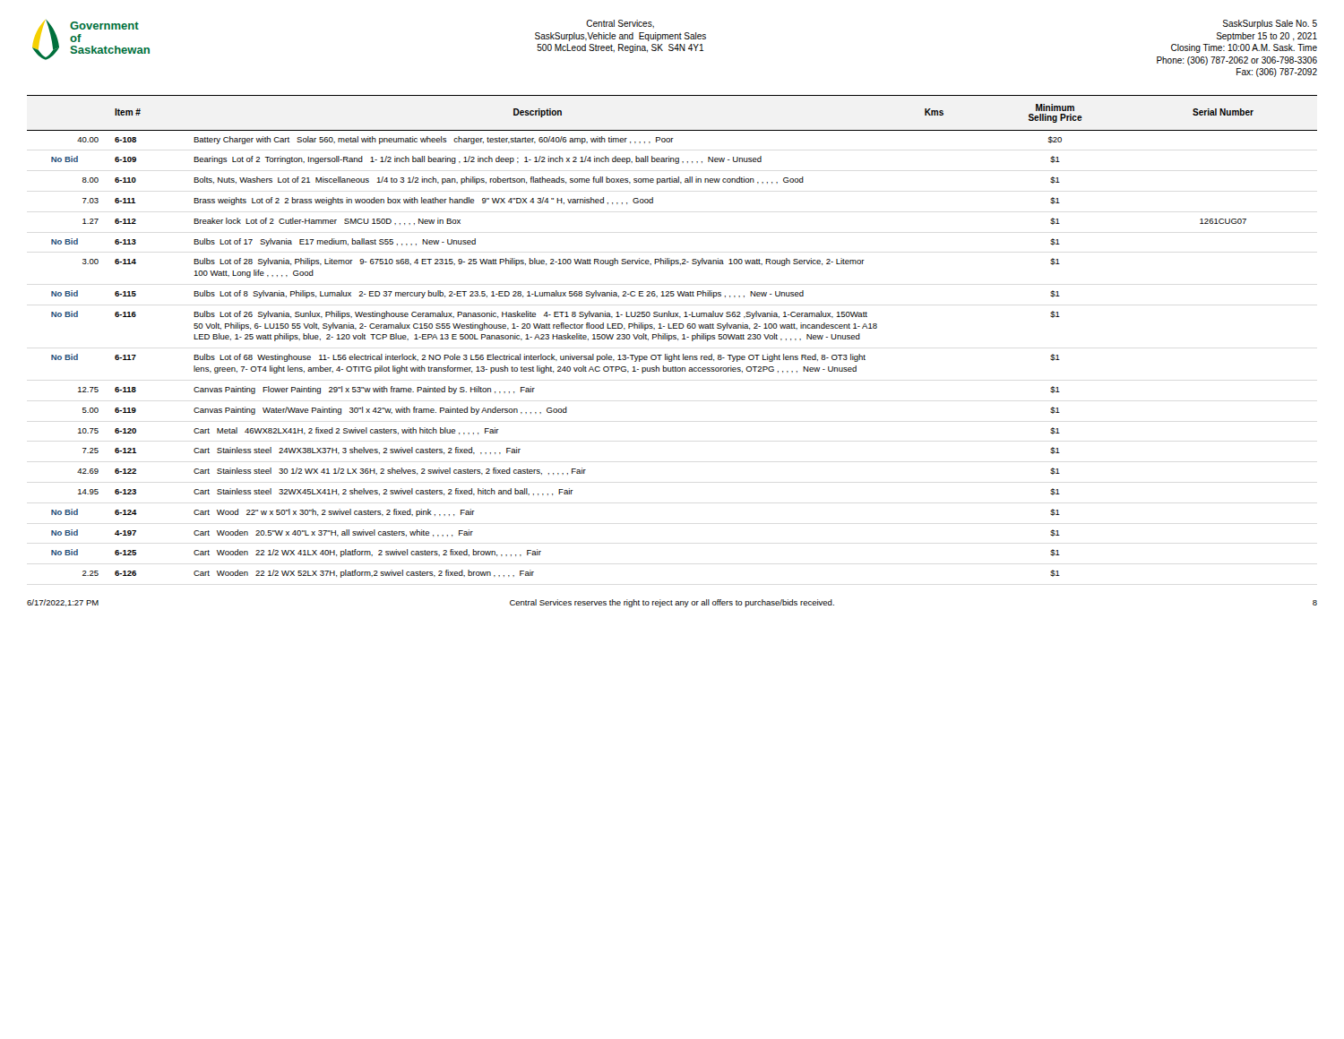Government
of
Saskatchewan
Central Services,
SaskSurplus,Vehicle and Equipment Sales
500 McLeod Street, Regina, SK S4N 4Y1
SaskSurplus Sale No. 5
Septmber 15 to 20 , 2021
Closing Time: 10:00 A.M. Sask. Time
Phone: (306) 787-2062 or 306-798-3306
Fax: (306) 787-2092
| | Item # | Description | Kms | Minimum Selling Price | Serial Number |
| --- | --- | --- | --- | --- | --- |
| 40.00 | 6-108 | Battery Charger with Cart Solar 560, metal with pneumatic wheels charger, tester,starter, 60/40/6 amp, with timer , , , , , Poor | | $20 | |
| No Bid | 6-109 | Bearings Lot of 2 Torrington, Ingersoll-Rand 1- 1/2 inch ball bearing , 1/2 inch deep ; 1- 1/2 inch x 2 1/4 inch deep, ball bearing , , , , , New - Unused | | $1 | |
| 8.00 | 6-110 | Bolts, Nuts, Washers Lot of 21 Miscellaneous 1/4 to 3 1/2 inch, pan, philips, robertson, flatheads, some full boxes, some partial, all in new condtion , , , , , Good | | $1 | |
| 7.03 | 6-111 | Brass weights Lot of 2 2 brass weights in wooden box with leather handle 9" WX 4"DX 4 3/4 " H, varnished , , , , , Good | | $1 | |
| 1.27 | 6-112 | Breaker lock Lot of 2 Cutler-Hammer SMCU 150D , , , , , New in Box | | $1 | 1261CUG07 |
| No Bid | 6-113 | Bulbs Lot of 17 Sylvania E17 medium, ballast S55 , , , , , New - Unused | | $1 | |
| 3.00 | 6-114 | Bulbs Lot of 28 Sylvania, Philips, Litemor 9- 67510 s68, 4 ET 2315, 9- 25 Watt Philips, blue, 2-100 Watt Rough Service, Philips,2- Sylvania 100 watt, Rough Service, 2- Litemor 100 Watt, Long life , , , , , Good | | $1 | |
| No Bid | 6-115 | Bulbs Lot of 8 Sylvania, Philips, Lumalux 2- ED 37 mercury bulb, 2-ET 23.5, 1-ED 28, 1-Lumalux 568 Sylvania, 2-C E 26, 125 Watt Philips , , , , , New - Unused | | $1 | |
| No Bid | 6-116 | Bulbs Lot of 26 Sylvania, Sunlux, Philips, Westinghouse Ceramalux, Panasonic, Haskelite 4- ET1 8 Sylvania, 1- LU250 Sunlux, 1-Lumaluv S62 ,Sylvania, 1-Ceramalux, 150Watt 50 Volt, Philips, 6- LU150 55 Volt, Sylvania, 2- Ceramalux C150 S55 Westinghouse, 1- 20 Watt reflector flood LED, Philips, 1- LED 60 watt Sylvania, 2- 100 watt, incandescent 1- A18 LED Blue, 1- 25 watt philips, blue, 2- 120 volt TCP Blue, 1-EPA 13 E 500L Panasonic, 1- A23 Haskelite, 150W 230 Volt, Philips, 1- philips 50Watt 230 Volt , , , , , New - Unused | | $1 | |
| No Bid | 6-117 | Bulbs Lot of 68 Westinghouse 11- L56 electrical interlock, 2 NO Pole 3 L56 Electrical interlock, universal pole, 13-Type OT light lens red, 8- Type OT Light lens Red, 8- OT3 light lens, green, 7- OT4 light lens, amber, 4- OTITG pilot light with transformer, 13- push to test light, 240 volt AC OTPG, 1- push button accessorories, OT2PG , , , , , New - Unused | | $1 | |
| 12.75 | 6-118 | Canvas Painting Flower Painting 29"l x 53"w with frame. Painted by S. Hilton , , , , , Fair | | $1 | |
| 5.00 | 6-119 | Canvas Painting Water/Wave Painting 30"l x 42"w, with frame. Painted by Anderson , , , , , Good | | $1 | |
| 10.75 | 6-120 | Cart Metal 46WX82LX41H, 2 fixed 2 Swivel casters, with hitch blue , , , , , Fair | | $1 | |
| 7.25 | 6-121 | Cart Stainless steel 24WX38LX37H, 3 shelves, 2 swivel casters, 2 fixed, , , , , , Fair | | $1 | |
| 42.69 | 6-122 | Cart Stainless steel 30 1/2 WX 41 1/2 LX 36H, 2 shelves, 2 swivel casters, 2 fixed casters, , , , , , Fair | | $1 | |
| 14.95 | 6-123 | Cart Stainless steel 32WX45LX41H, 2 shelves, 2 swivel casters, 2 fixed, hitch and ball, , , , , , Fair | | $1 | |
| No Bid | 6-124 | Cart Wood 22" w x 50"l x 30"h, 2 swivel casters, 2 fixed, pink , , , , , Fair | | $1 | |
| No Bid | 4-197 | Cart Wooden 20.5"W x 40"L x 37"H, all swivel casters, white , , , , , Fair | | $1 | |
| No Bid | 6-125 | Cart Wooden 22 1/2 WX 41LX 40H, platform, 2 swivel casters, 2 fixed, brown, , , , , , Fair | | $1 | |
| 2.25 | 6-126 | Cart Wooden 22 1/2 WX 52LX 37H, platform,2 swivel casters, 2 fixed, brown , , , , , Fair | | $1 | |
6/17/2022,1:27 PM
Central Services reserves the right to reject any or all offers to purchase/bids received.
8